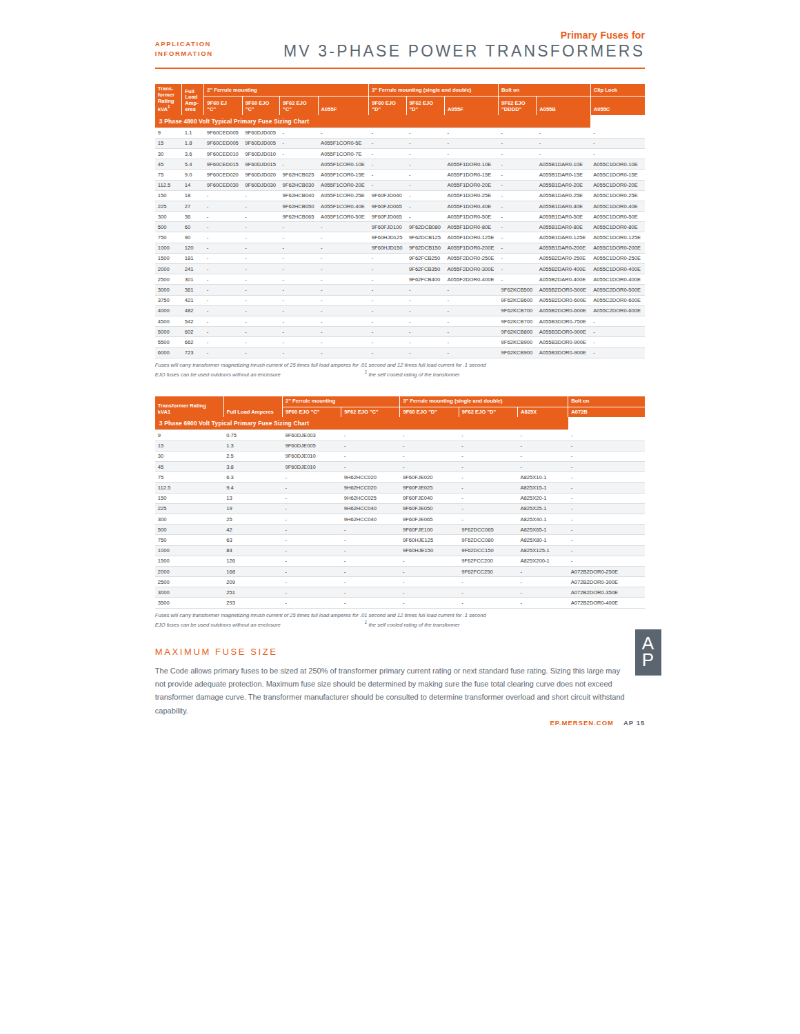APPLICATION
INFORMATION
Primary Fuses for
MV 3-PHASE POWER TRANSFORMERS
| 3 Phase 4800 Volt Typical Primary Fuse Sizing Chart |
| Trans- former Rating kVA 1 | Full Load Amp- eres | 2" Ferrule mounting | 3" Ferrule mounting (single and double) | Bolt on | Clip Lock |
| 9F60 EJ "C" | 9F60 EJO "C" | 9F62 EJO "C" | A055F | 9F60 EJO "D" | 9F62 EJO "D" | A055F | 9F62 EJO "DDDD" | A055B | A055C |
| 9 | 1.1 | 9F60CED005 | 9F60DJD005 | - | - | - | - | - | - | - | - |
| 15 | 1.8 | 9F60CED005 | 9F60DJD005 | - | A055F1COR0-5E | - | - | - | - | - | - |
| 30 | 3.6 | 9F60CED010 | 9F60DJD010 | - | A055F1COR0-7E | - | - | - | - | - | - |
| 45 | 5.4 | 9F60CED015 | 9F60DJD015 | - | A055F1COR0-10E | - | - | A055F1DOR0-10E | - | A055B1DAR0-10E | A055C1DOR0-10E |
| 75 | 9.0 | 9F60CED020 | 9F60DJD020 | 9F62HCB025 | A055F1COR0-15E | - | - | A055F1DOR0-15E | - | A055B1DAR0-15E | A055C1DOR0-15E |
| 112.5 | 14 | 9F60CED030 | 9F60DJD030 | 9F62HCB030 | A055F1COR0-20E | - | - | A055F1DOR0-20E | - | A055B1DAR0-20E | A055C1DOR0-20E |
| 150 | 18 | - | - | 9F62HCB040 | A055F1COR0-25E | 9F60FJD040 | - | A055F1DOR0-25E | - | A055B1DAR0-25E | A055C1DOR0-25E |
| 225 | 27 | - | - | 9F62HCB050 | A055F1COR0-40E | 9F60FJD065 | - | A055F1DOR0-40E | - | A055B1DAR0-40E | A055C1DOR0-40E |
| 300 | 36 | - | - | 9F62HCB065 | A055F1COR0-50E | 9F60FJD065 | - | A055F1DOR0-50E | - | A055B1DAR0-50E | A055C1DOR0-50E |
| 500 | 60 | - | - | - | - | 9F60FJD100 | 9F62DCB080 | A055F1DOR0-80E | - | A055B1DAR0-80E | A055C1DOR0-80E |
| 750 | 90 | - | - | - | - | 9F60HJD125 | 9F62DCB125 | A055F1DOR0-125E | - | A055B1DAR0-125E | A055C1DOR0-125E |
| 1000 | 120 | - | - | - | - | 9F60HJD150 | 9F62DCB150 | A055F1DOR0-200E | - | A055B1DAR0-200E | A055C1DOR0-200E |
| 1500 | 181 | - | - | - | - | - | 9F62FCB250 | A055F2DOR0-250E | - | A055B2DAR0-250E | A055C1DOR0-250E |
| 2000 | 241 | - | - | - | - | - | 9F62FCB350 | A055F2DOR0-300E | - | A055B2DAR0-400E | A055C1DOR0-400E |
| 2500 | 301 | - | - | - | - | - | 9F62FCB400 | A055F2DOR0-400E | - | A055B2DAR0-400E | A055C1DOR0-400E |
| 3000 | 361 | - | - | - | - | - | - | - | 9F62KCB500 | A055B2DOR0-500E | A055C2DOR0-500E |
| 3750 | 421 | - | - | - | - | - | - | - | 9F62KCB600 | A055B2DOR0-600E | A055C2DOR0-600E |
| 4000 | 482 | - | - | - | - | - | - | - | 9F62KCB700 | A055B2DOR0-600E | A055C2DOR0-600E |
| 4500 | 542 | - | - | - | - | - | - | - | 9F62KCB700 | A055B3DOR0-750E | - |
| 5000 | 602 | - | - | - | - | - | - | - | 9F62KCB800 | A055B3DOR0-900E | - |
| 5500 | 662 | - | - | - | - | - | - | - | 9F62KCB900 | A055B3DOR0-900E | - |
| 6000 | 723 | - | - | - | - | - | - | - | 9F62KCB900 | A055B3DOR0-900E | - |
Fuses will carry transformer magnetizing inrush current of 25 times full load amperes for .01 second and 12 times full load current for .1 second
EJO fuses can be used outdoors without an enclosure 1 the self cooled rating of the transformer
| 3 Phase 6900 Volt Typical Primary Fuse Sizing Chart |
| Transformer Rating kVA1 | Full Load Amperes | 2" Ferrule mounting | 3" Ferrule mounting (single and double) | Bolt on |
| 9F60 EJO "C" | 9F62 EJO "C" | 9F60 EJO "D" | 9F62 EJO "D" | A825X | A072B |
| 9 | 0.75 | 9F60DJE003 | - | - | - | - | - |
| 15 | 1.3 | 9F60DJE005 | - | - | - | - | - |
| 30 | 2.5 | 9F60DJE010 | - | - | - | - | - |
| 45 | 3.8 | 9F60DJE010 | - | - | - | - | - |
| 75 | 6.3 | - | 9H62HCC020 | 9F60FJE020 | - | A825X10-1 | - |
| 112.5 | 9.4 | - | 9H62HCC020 | 9F60FJE025 | - | A825X15-1 | - |
| 150 | 13 | - | 9H62HCC025 | 9F60FJE040 | - | A825X20-1 | - |
| 225 | 19 | - | 9H62HCC040 | 9F60FJE050 | - | A825X25-1 | - |
| 300 | 25 | - | 9H62HCC040 | 9F60FJE065 | - | A825X40-1 | - |
| 500 | 42 | - | - | 9F60FJE100 | 9F62DCC065 | A825X65-1 | - |
| 750 | 63 | - | - | 9F60HJE125 | 9F62DCC080 | A825X80-1 | - |
| 1000 | 84 | - | - | 9F60HJE150 | 9F62DCC150 | A825X125-1 | - |
| 1500 | 126 | - | - | - | 9F62FCC200 | A825X200-1 | - |
| 2000 | 168 | - | - | - | 9F62FCC250 | - | A072B2DOR0-250E |
| 2500 | 209 | - | - | - | - | - | A072B2DOR0-300E |
| 3000 | 251 | - | - | - | - | - | A072B2DOR0-350E |
| 3500 | 293 | - | - | - | - | - | A072B2DOR0-400E |
Fuses will carry transformer magnetizing inrush current of 25 times full load amperes for .01 second and 12 times full load current for .1 second
EJO fuses can be used outdoors without an enclosure 1 the self cooled rating of the transformer
MAXIMUM FUSE SIZE
The Code allows primary fuses to be sized at 250% of transformer primary current rating or next standard fuse rating. Sizing this large may not provide adequate protection. Maximum fuse size should be determined by making sure the fuse total clearing curve does not exceed transformer damage curve. The transformer manufacturer should be consulted to determine transformer overload and short circuit withstand capability.
A
P
EP.MERSEN.COM AP 15